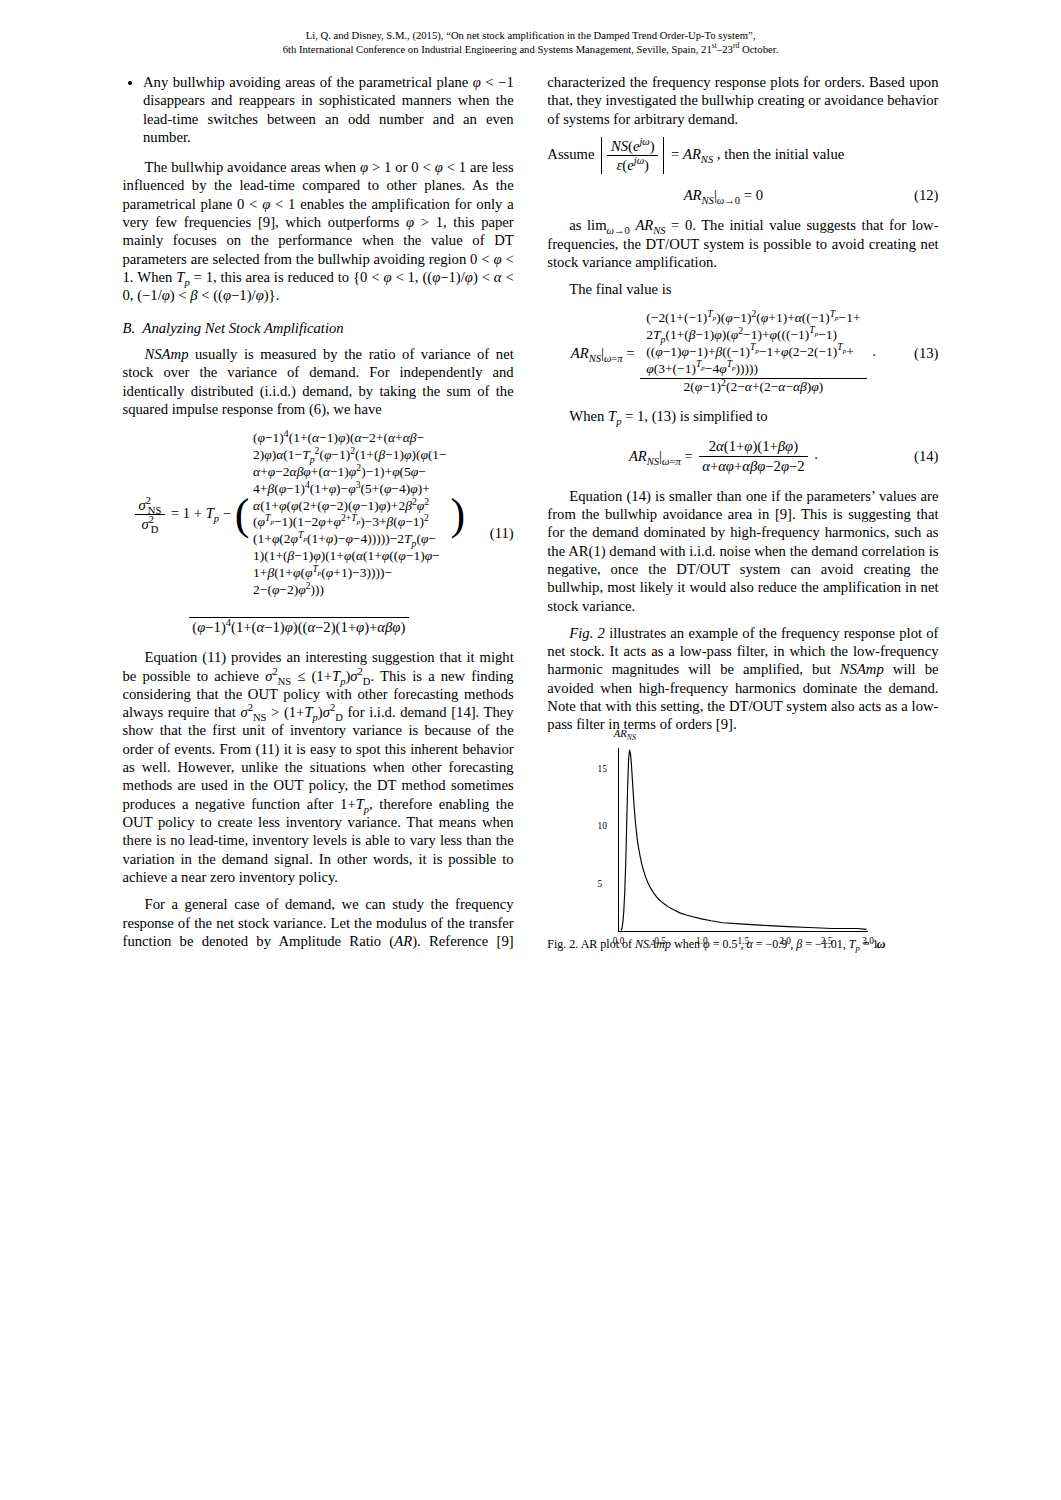Li, Q. and Disney, S.M., (2015), “On net stock amplification in the Damped Trend Order-Up-To system”,
6th International Conference on Industrial Engineering and Systems Management, Seville, Spain, 21st–23rd October.
Any bullwhip avoiding areas of the parametrical plane φ < −1 disappears and reappears in sophisticated manners when the lead-time switches between an odd number and an even number.
The bullwhip avoidance areas when φ > 1 or 0 < φ < 1 are less influenced by the lead-time compared to other planes. As the parametrical plane 0 < φ < 1 enables the amplification for only a very few frequencies [9], which outperforms φ > 1, this paper mainly focuses on the performance when the value of DT parameters are selected from the bullwhip avoiding region 0 < φ < 1. When Tp = 1, this area is reduced to {0 < φ < 1, ((φ−1)/φ) < α < 0, (−1/φ) < β < ((φ−1)/φ)}.
B. Analyzing Net Stock Amplification
NSAmp usually is measured by the ratio of variance of net stock over the variance of demand. For independently and identically distributed (i.i.d.) demand, by taking the sum of the squared impulse response from (6), we have
σ2NS σ2D = 1 + Tp − ( (φ−1)4(1+(α−1)φ)(α−2+(α+αβ− 2)φ)α(1−Tp2(φ−1)2(1+(β−1)φ)(φ(1− α+φ−2αβφ+(α−1)φ2)−1)+φ(5φ− 4+β(φ−1)4(1+φ)−φ3(5+(φ−4)φ)+ α(1+φ(φ(2+(φ−2)(φ−1)φ)+2β2φ2 (φTp−1)(1−2φ+φ2+Tp)−3+β(φ−1)2 (1+φ(2φTp(1+φ)−φ−4)))))−2Tp(φ− 1)(1+(β−1)φ)(1+φ(α(1+φ((φ−1)φ− 1+β(1+φ(φTp(φ+1)−3))))− 2−(φ−2)φ2))) ) (φ−1)4(1+(α−1)φ)((α−2)(1+φ)+αβφ)
(11)
Equation (11) provides an interesting suggestion that it might be possible to achieve σ2NS ≤ (1+Tp)σ2D. This is a new finding considering that the OUT policy with other forecasting methods always require that σ2NS > (1+Tp)σ2D for i.i.d. demand [14]. They show that the first unit of inventory variance is because of the order of events. From (11) it is easy to spot this inherent behavior as well. However, unlike the situations when other forecasting methods are used in the OUT policy, the DT method sometimes produces a negative function after 1+Tp, therefore enabling the OUT policy to create less inventory variance. That means when there is no lead-time, inventory levels is able to vary less than the variation in the demand signal. In other words, it is possible to achieve a near zero inventory policy.
For a general case of demand, we can study the frequency response of the net stock variance. Let the modulus of the transfer function be denoted by Amplitude Ratio (AR). Reference [9] characterized the frequency response plots for orders. Based upon that, they investigated the bullwhip creating or avoidance behavior of systems for arbitrary demand.
Assume NS(ejω) ε(ejω) = ARNS , then the initial value
ARNS|ω→0 = 0
(12)
as limω→0 ARNS = 0. The initial value suggests that for low-frequencies, the DT/OUT system is possible to avoid creating net stock variance amplification.
The final value is
ARNS|ω=π = (−2(1+(−1)Tp)(φ−1)2(φ+1)+α((−1)Tp−1+ 2Tp(1+(β−1)φ)(φ2−1)+φ(((−1)Tp−1) ((φ−1)φ−1)+β((−1)Tp−1+φ(2−2(−1)Tp+ φ(3+(−1)Tp−4φTp))))) 2(φ−1)2(2−α+(2−α−αβ)φ) .
(13)
When Tp = 1, (13) is simplified to
ARNS|ω=π = 2α(1+φ)(1+βφ) α+αφ+αβφ−2φ−2 .
(14)
Equation (14) is smaller than one if the parameters’ values are from the bullwhip avoidance area in [9]. This is suggesting that for the demand dominated by high-frequency harmonics, such as the AR(1) demand with i.i.d. noise when the demand correlation is negative, once the DT/OUT system can avoid creating the bullwhip, most likely it would also reduce the amplification in net stock variance.
Fig. 2 illustrates an example of the frequency response plot of net stock. It acts as a low-pass filter, in which the low-frequency harmonic magnitudes will be amplified, but NSAmp will be avoided when high-frequency harmonics dominate the demand. Note that with this setting, the DT/OUT system also acts as a low-pass filter in terms of orders [9].
ARNS 15 10 5 0.0 0.5 1.0 1.5 2.0 2.5 3.0 ω
Fig. 2. AR plot of NSAmp when φ = 0.5 , α = −0.9 , β = −1.01, Tp = 1